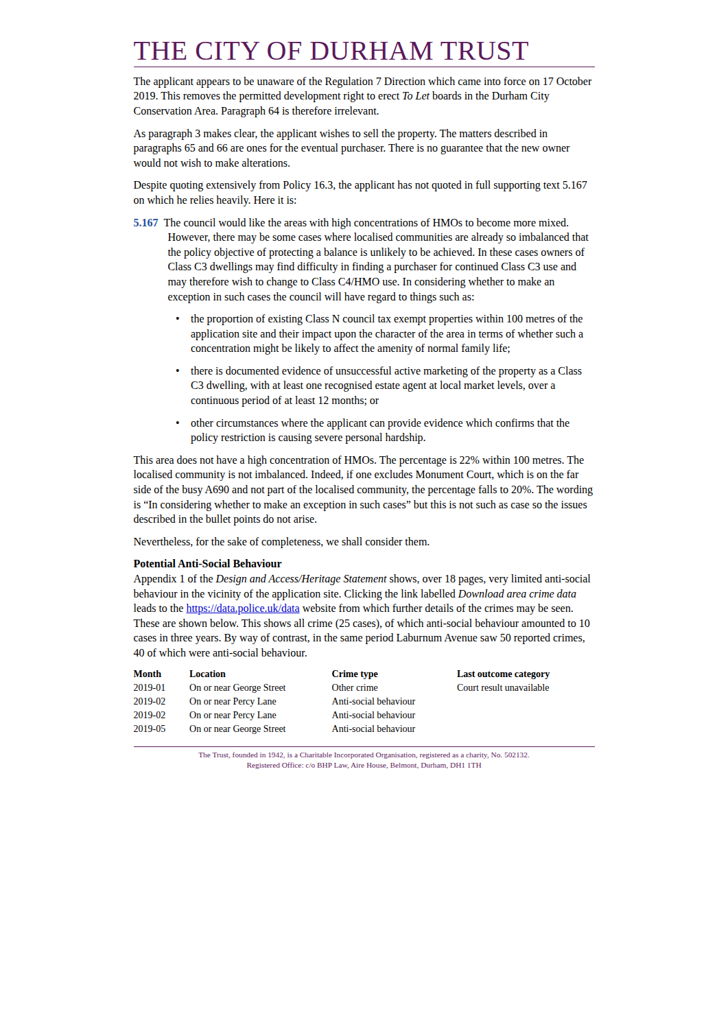THE CITY OF DURHAM TRUST
The applicant appears to be unaware of the Regulation 7 Direction which came into force on 17 October 2019. This removes the permitted development right to erect To Let boards in the Durham City Conservation Area. Paragraph 64 is therefore irrelevant.
As paragraph 3 makes clear, the applicant wishes to sell the property. The matters described in paragraphs 65 and 66 are ones for the eventual purchaser. There is no guarantee that the new owner would not wish to make alterations.
Despite quoting extensively from Policy 16.3, the applicant has not quoted in full supporting text 5.167 on which he relies heavily. Here it is:
5.167 The council would like the areas with high concentrations of HMOs to become more mixed. However, there may be some cases where localised communities are already so imbalanced that the policy objective of protecting a balance is unlikely to be achieved. In these cases owners of Class C3 dwellings may find difficulty in finding a purchaser for continued Class C3 use and may therefore wish to change to Class C4/HMO use. In considering whether to make an exception in such cases the council will have regard to things such as:
the proportion of existing Class N council tax exempt properties within 100 metres of the application site and their impact upon the character of the area in terms of whether such a concentration might be likely to affect the amenity of normal family life;
there is documented evidence of unsuccessful active marketing of the property as a Class C3 dwelling, with at least one recognised estate agent at local market levels, over a continuous period of at least 12 months; or
other circumstances where the applicant can provide evidence which confirms that the policy restriction is causing severe personal hardship.
This area does not have a high concentration of HMOs. The percentage is 22% within 100 metres. The localised community is not imbalanced. Indeed, if one excludes Monument Court, which is on the far side of the busy A690 and not part of the localised community, the percentage falls to 20%. The wording is “In considering whether to make an exception in such cases” but this is not such as case so the issues described in the bullet points do not arise.
Nevertheless, for the sake of completeness, we shall consider them.
Potential Anti-Social Behaviour
Appendix 1 of the Design and Access/Heritage Statement shows, over 18 pages, very limited anti-social behaviour in the vicinity of the application site. Clicking the link labelled Download area crime data leads to the https://data.police.uk/data website from which further details of the crimes may be seen. These are shown below. This shows all crime (25 cases), of which anti-social behaviour amounted to 10 cases in three years. By way of contrast, in the same period Laburnum Avenue saw 50 reported crimes, 40 of which were anti-social behaviour.
| Month | Location | Crime type | Last outcome category |
| --- | --- | --- | --- |
| 2019-01 | On or near George Street | Other crime | Court result unavailable |
| 2019-02 | On or near Percy Lane | Anti-social behaviour | |
| 2019-02 | On or near Percy Lane | Anti-social behaviour | |
| 2019-05 | On or near George Street | Anti-social behaviour | |
The Trust, founded in 1942, is a Charitable Incorporated Organisation, registered as a charity, No. 502132.
Registered Office: c/o BHP Law, Aire House, Belmont, Durham, DH1 1TH